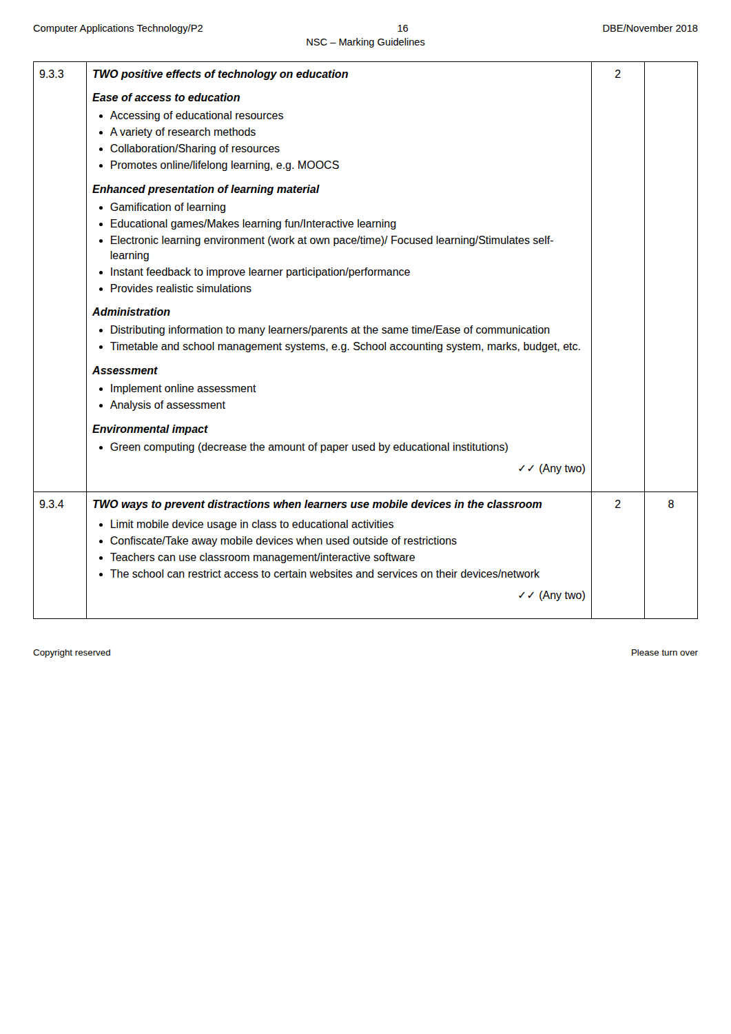Computer Applications Technology/P2
16
DBE/November 2018
NSC – Marking Guidelines
| 9.3.3 | TWO positive effects of technology on education Ease of access to education Accessing of educational resources A variety of research methods Collaboration/Sharing of resources Promotes online/lifelong learning, e.g. MOOCS Enhanced presentation of learning material Gamification of learning Educational games/Makes learning fun/Interactive learning Electronic learning environment (work at own pace/time)/ Focused learning/Stimulates self-learning Instant feedback to improve learner participation/performance Provides realistic simulations Administration Distributing information to many learners/parents at the same time/Ease of communication Timetable and school management systems, e.g. School accounting system, marks, budget, etc. Assessment Implement online assessment Analysis of assessment Environmental impact Green computing (decrease the amount of paper used by educational institutions) ✓✓ (Any two) | 2 | |
| 9.3.4 | TWO ways to prevent distractions when learners use mobile devices in the classroom Limit mobile device usage in class to educational activities Confiscate/Take away mobile devices when used outside of restrictions Teachers can use classroom management/interactive software The school can restrict access to certain websites and services on their devices/network ✓✓ (Any two) | 2 | 8 |
Copyright reserved
Please turn over